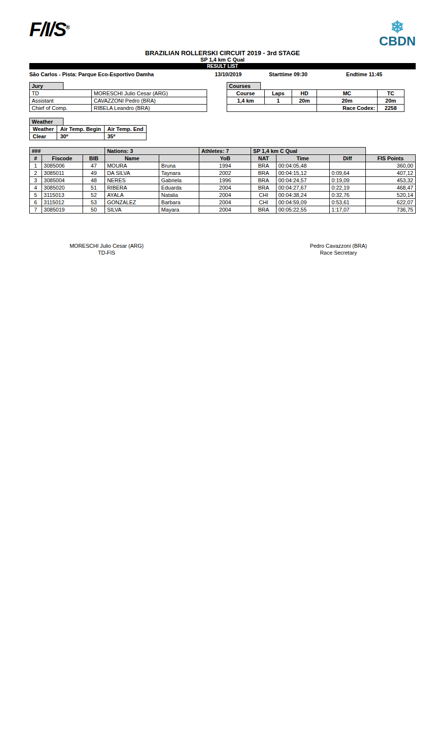F/I/S®
❄ CBDN
BRAZILIAN ROLLERSKI CIRCUIT 2019 - 3rd STAGE
SP 1,4 km C Qual
RESULT LIST
São Carlos - Pista: Parque Eco-Esportivo Damha
13/10/2019
Starttime 09:30
Endtime 11:45
Jury
| TD | MORESCHI Julio Cesar (ARG) |
| Assistant | CAVAZZONI Pedro (BRA) |
| Chief of Comp. | RIBELA Leandro (BRA) |
Courses
| Course | Laps | HD | MC | TC |
| --- | --- | --- | --- | --- |
| 1,4 km | 1 | 20m | 20m | 20m |
| | Race Codex: | 2258 |
Weather
| Weather | Air Temp. Begin | Air Temp. End |
| --- | --- | --- |
| Clear | 30º | 35º |
| ### | Nations: 3 | Athletes: 7 | SP 1,4 km C Qual |
| --- | --- | --- | --- |
| # | Fiscode | BIB | Name | | YoB | NAT | Time | Diff | FIS Points |
| 1 | 3085006 | 47 | MOURA | Bruna | 1994 | BRA | 00:04:05,48 | | 360,00 |
| 2 | 3085011 | 49 | DA SILVA | Taynara | 2002 | BRA | 00:04:15,12 | 0:09,64 | 407,12 |
| 3 | 3085004 | 48 | NERES | Gabriela | 1996 | BRA | 00:04:24,57 | 0:19,09 | 453,32 |
| 4 | 3085020 | 51 | RIBERA | Eduarda | 2004 | BRA | 00:04:27,67 | 0:22,19 | 468,47 |
| 5 | 3115013 | 52 | AYALA | Natalia | 2004 | CHI | 00:04:38,24 | 0:32,76 | 520,14 |
| 6 | 3115012 | 53 | GONZALEZ | Barbara | 2004 | CHI | 00:04:59,09 | 0:53,61 | 622,07 |
| 7 | 3085019 | 50 | SILVA | Mayara | 2004 | BRA | 00:05:22,55 | 1:17,07 | 736,75 |
MORESCHI Julio Cesar (ARG)
TD-FIS
Pedro Cavazzoni (BRA)
Race Secretary